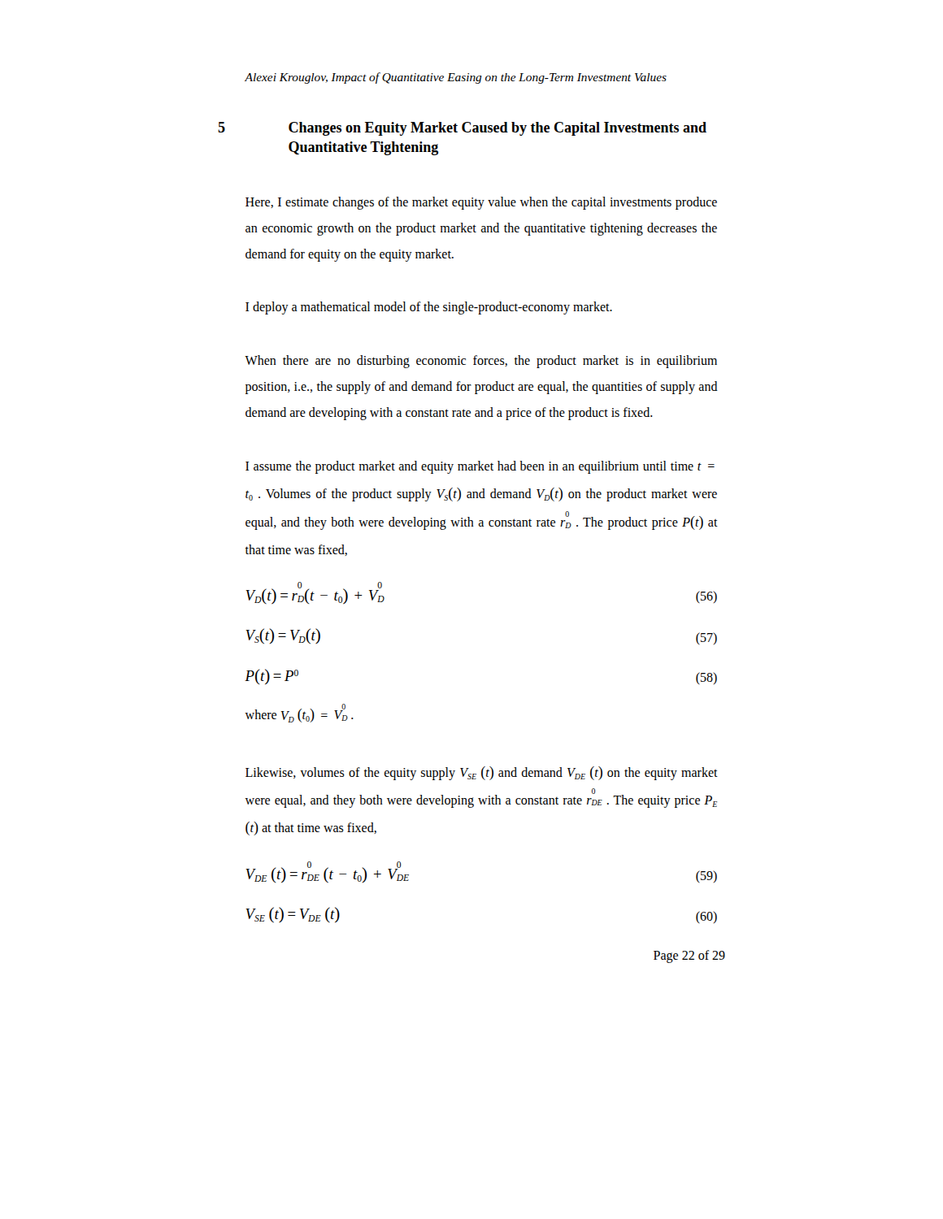Alexei Krouglov, Impact of Quantitative Easing on the Long-Term Investment Values
5 Changes on Equity Market Caused by the Capital Investments and Quantitative Tightening
Here, I estimate changes of the market equity value when the capital investments produce an economic growth on the product market and the quantitative tightening decreases the demand for equity on the equity market.
I deploy a mathematical model of the single-product-economy market.
When there are no disturbing economic forces, the product market is in equilibrium position, i.e., the supply of and demand for product are equal, the quantities of supply and demand are developing with a constant rate and a price of the product is fixed.
I assume the product market and equity market had been in an equilibrium until time t = t0 . Volumes of the product supply VS(t) and demand VD(t) on the product market were equal, and they both were developing with a constant rate r0 D . The product price P(t) at that time was fixed,
VD(t)=r0 D(t − t0) + V0 D (56)
VS(t)=VD(t) (57)
P(t)=P0 (58)
where VD (t0) = V0 D .
Likewise, volumes of the equity supply VSE (t) and demand VDE (t) on the equity market were equal, and they both were developing with a constant rate r0 DE . The equity price PE (t) at that time was fixed,
VDE (t)=r0 DE (t − t0) + V0 DE (59)
VSE (t)=VDE (t) (60)
Page 22 of 29